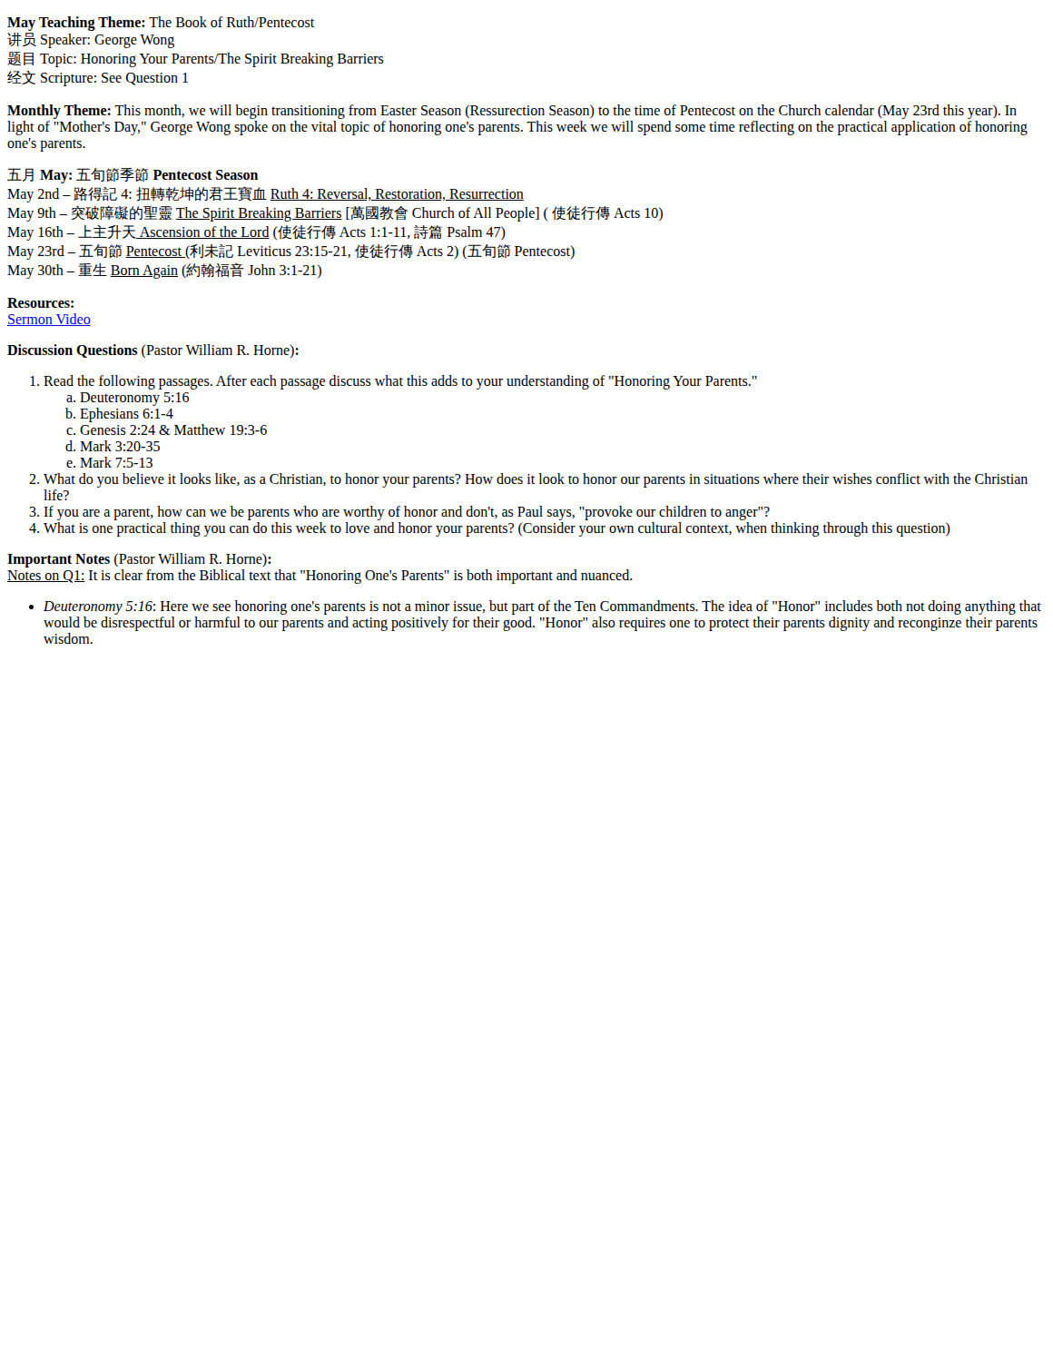May Teaching Theme: The Book of Ruth/Pentecost
讲员 Speaker: George Wong
题目 Topic: Honoring Your Parents/The Spirit Breaking Barriers
经文 Scripture: See Question 1
Monthly Theme: This month, we will begin transitioning from Easter Season (Ressurection Season) to the time of Pentecost on the Church calendar (May 23rd this year). In light of "Mother's Day," George Wong spoke on the vital topic of honoring one's parents. This week we will spend some time reflecting on the practical application of honoring one's parents.
五月 May: 五旬節季節 Pentecost Season
May 2nd – 路得記 4: 扭轉乾坤的君王寶血 Ruth 4: Reversal, Restoration, Resurrection
May 9th – 突破障礙的聖靈 The Spirit Breaking Barriers [萬國教會 Church of All People] ( 使徒行傳 Acts 10)
May 16th – 上主升天 Ascension of the Lord (使徒行傳 Acts 1:1-11, 詩篇 Psalm 47)
May 23rd – 五旬節 Pentecost (利未記 Leviticus 23:15-21, 使徒行傳 Acts 2) (五旬節 Pentecost)
May 30th – 重生 Born Again (約翰福音 John 3:1-21)
Resources:
Sermon Video
Discussion Questions (Pastor William R. Horne):
Read the following passages. After each passage discuss what this adds to your understanding of "Honoring Your Parents."
Deuteronomy 5:16
Ephesians 6:1-4
Genesis 2:24 & Matthew 19:3-6
Mark 3:20-35
Mark 7:5-13
What do you believe it looks like, as a Christian, to honor your parents? How does it look to honor our parents in situations where their wishes conflict with the Christian life?
If you are a parent, how can we be parents who are worthy of honor and don't, as Paul says, "provoke our children to anger"?
What is one practical thing you can do this week to love and honor your parents? (Consider your own cultural context, when thinking through this question)
Important Notes (Pastor William R. Horne):
Notes on Q1: It is clear from the Biblical text that "Honoring One's Parents" is both important and nuanced.
Deuteronomy 5:16: Here we see honoring one's parents is not a minor issue, but part of the Ten Commandments. The idea of "Honor" includes both not doing anything that would be disrespectful or harmful to our parents and acting positively for their good. "Honor" also requires one to protect their parents dignity and reconginze their parents wisdom.